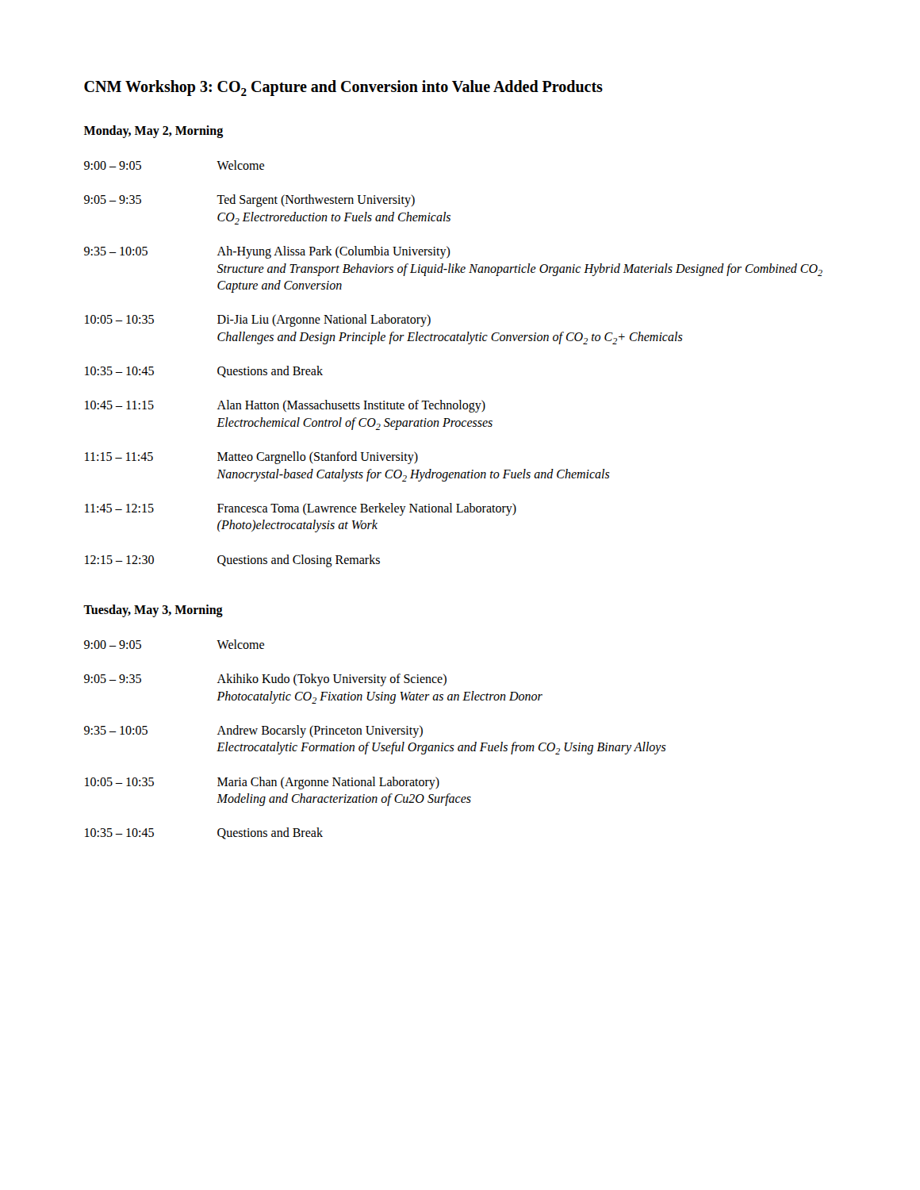CNM Workshop 3: CO2 Capture and Conversion into Value Added Products
Monday, May 2, Morning
9:00 – 9:05
Welcome
9:05 – 9:35
Ted Sargent (Northwestern University) CO2 Electroreduction to Fuels and Chemicals
9:35 – 10:05
Ah-Hyung Alissa Park (Columbia University) Structure and Transport Behaviors of Liquid-like Nanoparticle Organic Hybrid Materials Designed for Combined CO2 Capture and Conversion
10:05 – 10:35
Di-Jia Liu (Argonne National Laboratory) Challenges and Design Principle for Electrocatalytic Conversion of CO2 to C2+ Chemicals
10:35 – 10:45
Questions and Break
10:45 – 11:15
Alan Hatton (Massachusetts Institute of Technology) Electrochemical Control of CO2 Separation Processes
11:15 – 11:45
Matteo Cargnello (Stanford University) Nanocrystal-based Catalysts for CO2 Hydrogenation to Fuels and Chemicals
11:45 – 12:15
Francesca Toma (Lawrence Berkeley National Laboratory) (Photo)electrocatalysis at Work
12:15 – 12:30
Questions and Closing Remarks
Tuesday, May 3, Morning
9:00 – 9:05
Welcome
9:05 – 9:35
Akihiko Kudo (Tokyo University of Science) Photocatalytic CO2 Fixation Using Water as an Electron Donor
9:35 – 10:05
Andrew Bocarsly (Princeton University) Electrocatalytic Formation of Useful Organics and Fuels from CO2 Using Binary Alloys
10:05 – 10:35
Maria Chan (Argonne National Laboratory) Modeling and Characterization of Cu2O Surfaces
10:35 – 10:45
Questions and Break